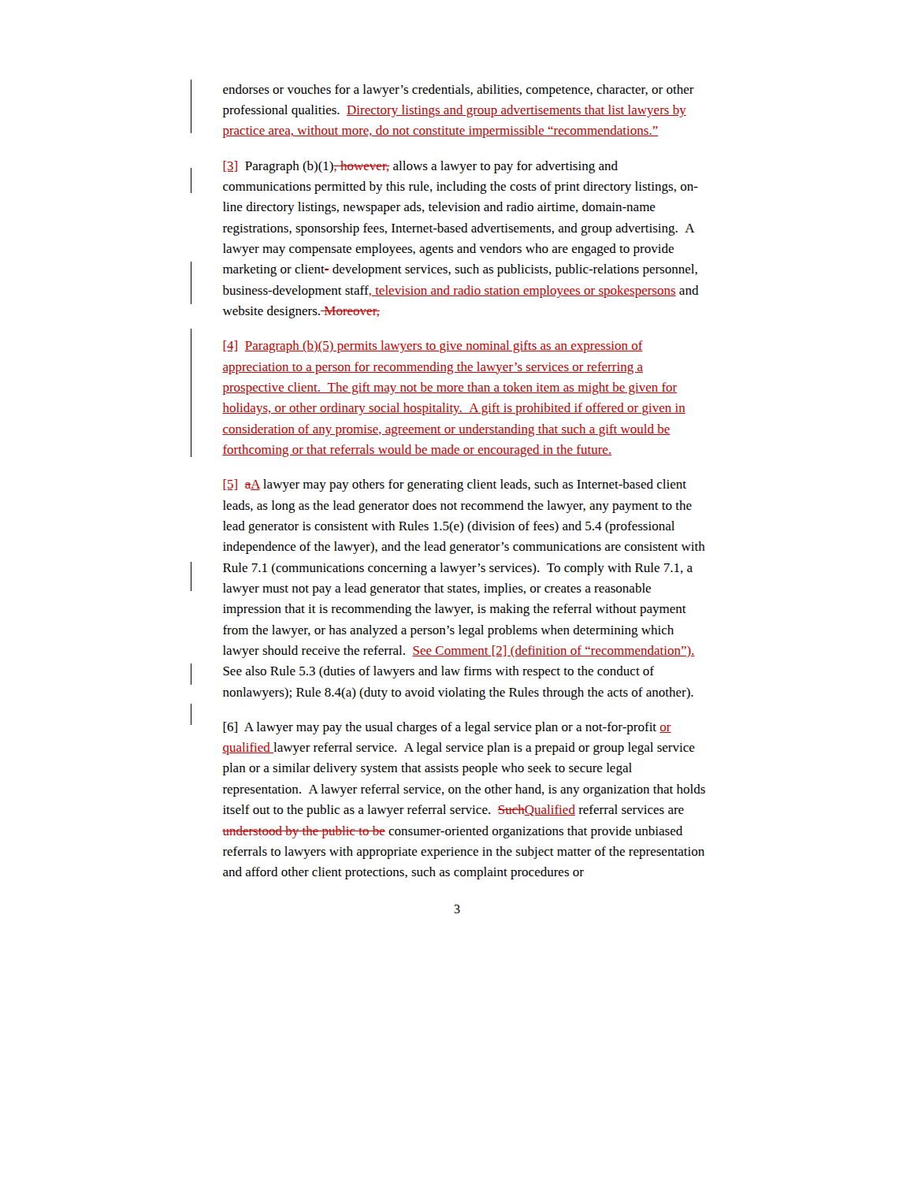endorses or vouches for a lawyer’s credentials, abilities, competence, character, or other professional qualities. Directory listings and group advertisements that list lawyers by practice area, without more, do not constitute impermissible “recommendations.”
[3] Paragraph (b)(1), however, allows a lawyer to pay for advertising and communications permitted by this rule, including the costs of print directory listings, on-line directory listings, newspaper ads, television and radio airtime, domain-name registrations, sponsorship fees, Internet-based advertisements, and group advertising. A lawyer may compensate employees, agents and vendors who are engaged to provide marketing or client- development services, such as publicists, public-relations personnel, business-development staff, television and radio station employees or spokespersons and website designers. Moreover,
[4] Paragraph (b)(5) permits lawyers to give nominal gifts as an expression of appreciation to a person for recommending the lawyer’s services or referring a prospective client. The gift may not be more than a token item as might be given for holidays, or other ordinary social hospitality. A gift is prohibited if offered or given in consideration of any promise, agreement or understanding that such a gift would be forthcoming or that referrals would be made or encouraged in the future.
[5] aA lawyer may pay others for generating client leads, such as Internet-based client leads, as long as the lead generator does not recommend the lawyer, any payment to the lead generator is consistent with Rules 1.5(e) (division of fees) and 5.4 (professional independence of the lawyer), and the lead generator’s communications are consistent with Rule 7.1 (communications concerning a lawyer’s services). To comply with Rule 7.1, a lawyer must not pay a lead generator that states, implies, or creates a reasonable impression that it is recommending the lawyer, is making the referral without payment from the lawyer, or has analyzed a person’s legal problems when determining which lawyer should receive the referral. See Comment [2] (definition of “recommendation”). See also Rule 5.3 (duties of lawyers and law firms with respect to the conduct of nonlawyers); Rule 8.4(a) (duty to avoid violating the Rules through the acts of another).
[6] A lawyer may pay the usual charges of a legal service plan or a not-for-profit or qualified lawyer referral service. A legal service plan is a prepaid or group legal service plan or a similar delivery system that assists people who seek to secure legal representation. A lawyer referral service, on the other hand, is any organization that holds itself out to the public as a lawyer referral service. SuchQualified referral services are understood by the public to be consumer-oriented organizations that provide unbiased referrals to lawyers with appropriate experience in the subject matter of the representation and afford other client protections, such as complaint procedures or
3